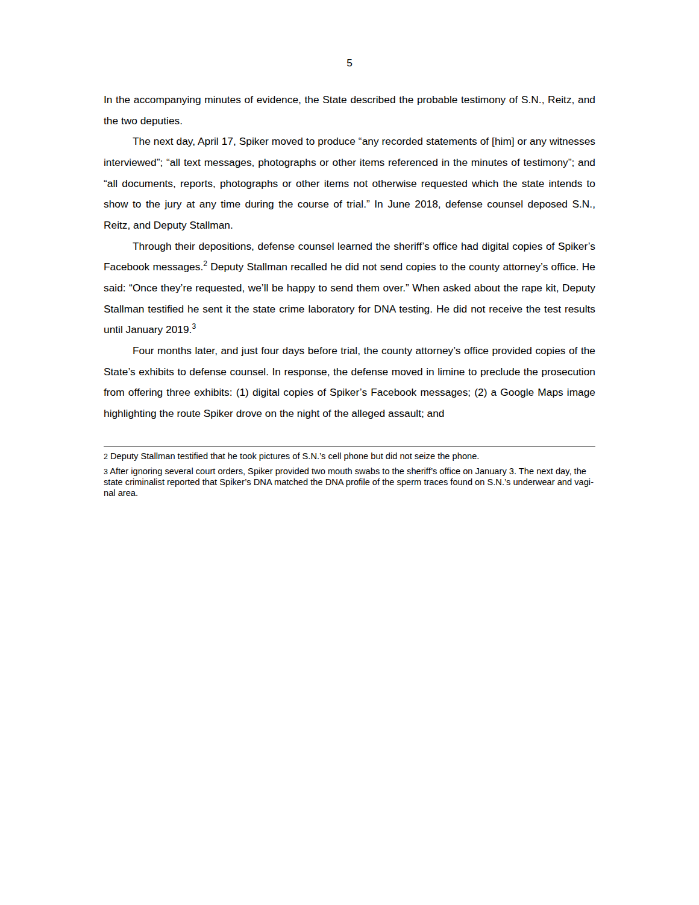5
In the accompanying minutes of evidence, the State described the probable testimony of S.N., Reitz, and the two deputies.
The next day, April 17, Spiker moved to produce “any recorded statements of [him] or any witnesses interviewed”; “all text messages, photographs or other items referenced in the minutes of testimony”; and “all documents, reports, photographs or other items not otherwise requested which the state intends to show to the jury at any time during the course of trial.” In June 2018, defense counsel deposed S.N., Reitz, and Deputy Stallman.
Through their depositions, defense counsel learned the sheriff’s office had digital copies of Spiker’s Facebook messages.2 Deputy Stallman recalled he did not send copies to the county attorney’s office. He said: “Once they’re requested, we’ll be happy to send them over.” When asked about the rape kit, Deputy Stallman testified he sent it the state crime laboratory for DNA testing. He did not receive the test results until January 2019.3
Four months later, and just four days before trial, the county attorney’s office provided copies of the State’s exhibits to defense counsel. In response, the defense moved in limine to preclude the prosecution from offering three exhibits: (1) digital copies of Spiker’s Facebook messages; (2) a Google Maps image highlighting the route Spiker drove on the night of the alleged assault; and
2 Deputy Stallman testified that he took pictures of S.N.’s cell phone but did not seize the phone.
3 After ignoring several court orders, Spiker provided two mouth swabs to the sheriff’s office on January 3. The next day, the state criminalist reported that Spiker’s DNA matched the DNA profile of the sperm traces found on S.N.’s underwear and vaginal area.